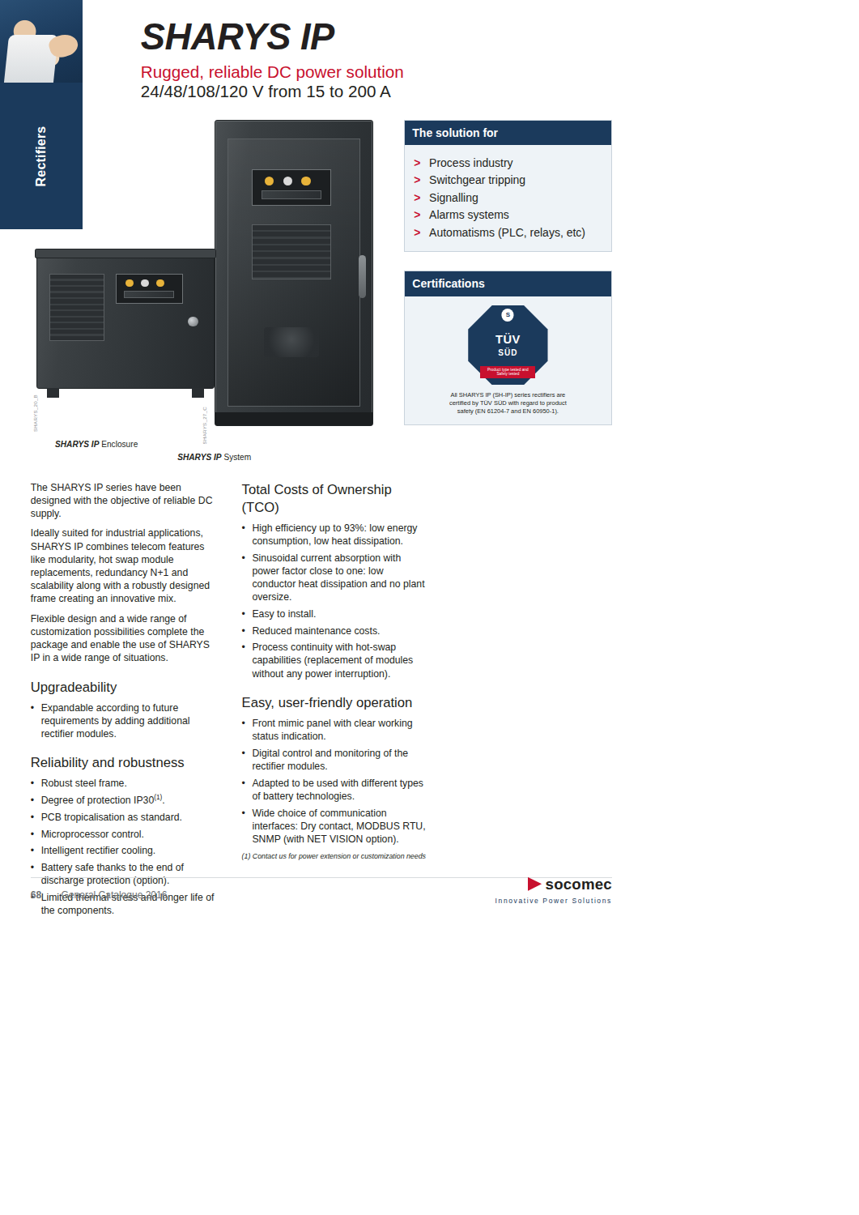Rectifiers
SHARYS IP
Rugged, reliable DC power solution
24/48/108/120 V from 15 to 200 A
SHARYS_20_B
SHARYS_27_C
SHARYS IP Enclosure
SHARYS IP System
The solution for
Process industry
Switchgear tripping
Signalling
Alarms systems
Automatisms (PLC, relays, etc)
Certifications
TÜV
SÜD
S
Product type tested and
Safety tested
All SHARYS IP (SH-IP) series rectifiers are
certified by TÜV SÜD with regard to product
safety (EN 61204-7 and EN 60950-1).
The SHARYS IP series have been designed with the objective of reliable DC supply.
Ideally suited for industrial applications, SHARYS IP combines telecom features like modularity, hot swap module replacements, redundancy N+1 and scalability along with a robustly designed frame creating an innovative mix.
Flexible design and a wide range of customization possibilities complete the package and enable the use of SHARYS IP in a wide range of situations.
Upgradeability
Expandable according to future requirements by adding additional rectifier modules.
Reliability and robustness
Robust steel frame.
Degree of protection IP30(1).
PCB tropicalisation as standard.
Microprocessor control.
Intelligent rectifier cooling.
Battery safe thanks to the end of discharge protection (option).
Limited thermal stress and longer life of the components.
Total Costs of Ownership (TCO)
High efficiency up to 93%: low energy consumption, low heat dissipation.
Sinusoidal current absorption with power factor close to one: low conductor heat dissipation and no plant oversize.
Easy to install.
Reduced maintenance costs.
Process continuity with hot-swap capabilities (replacement of modules without any power interruption).
Easy, user-friendly operation
Front mimic panel with clear working status indication.
Digital control and monitoring of the rectifier modules.
Adapted to be used with different types of battery technologies.
Wide choice of communication interfaces: Dry contact, MODBUS RTU, SNMP (with NET VISION option).
(1) Contact us for power extension or customization needs
68
General Catalogue 2016
socomec
Innovative Power Solutions